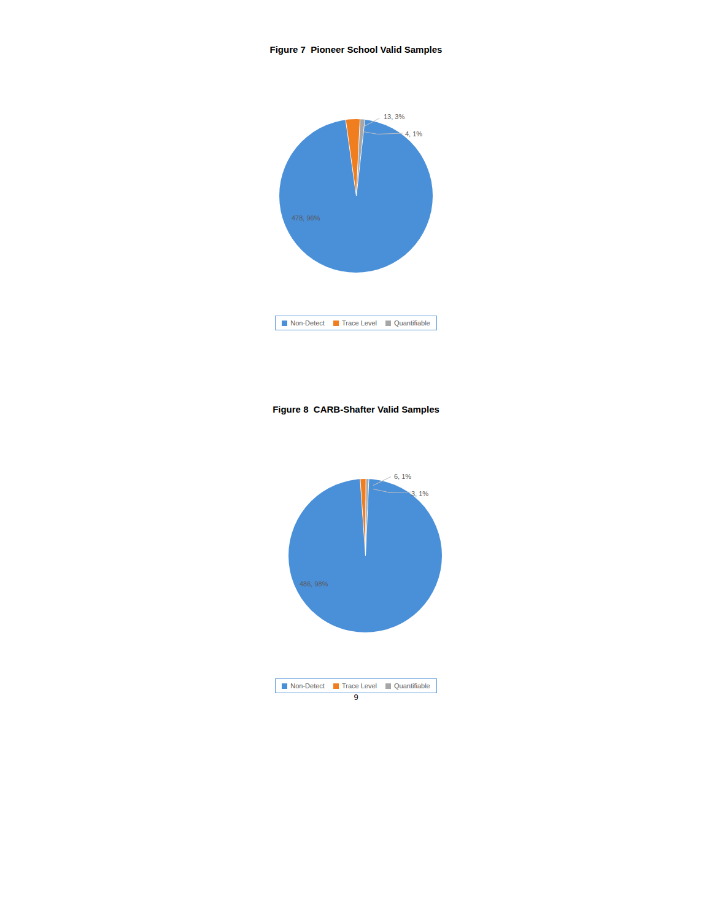Figure 7 Pioneer School Valid Samples
13, 3%
4, 1%
478, 96%
Non-Detect Trace Level Quantifiable
Figure 8 CARB-Shafter Valid Samples
6, 1%
3, 1%
486, 98%
Non-Detect Trace Level Quantifiable
9